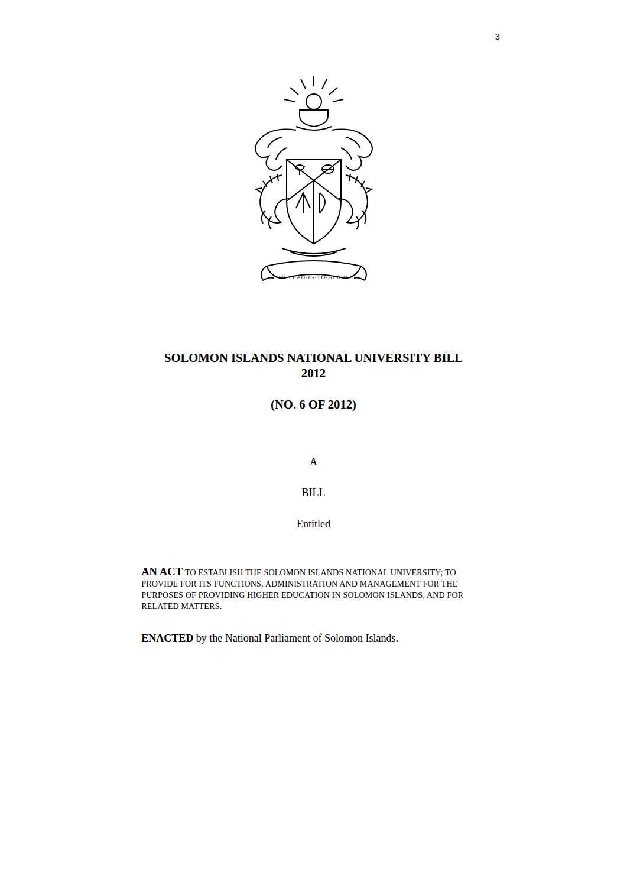3
TO·LEAD·IS·TO·SERVE
SOLOMON ISLANDS NATIONAL UNIVERSITY BILL
2012
(NO. 6 OF 2012)
A
BILL
Entitled
AN ACT to establish the Solomon Islands National University; to provide for its functions, administration and management for the purposes of providing higher education in Solomon Islands, and for related matters.
ENACTED by the National Parliament of Solomon Islands.